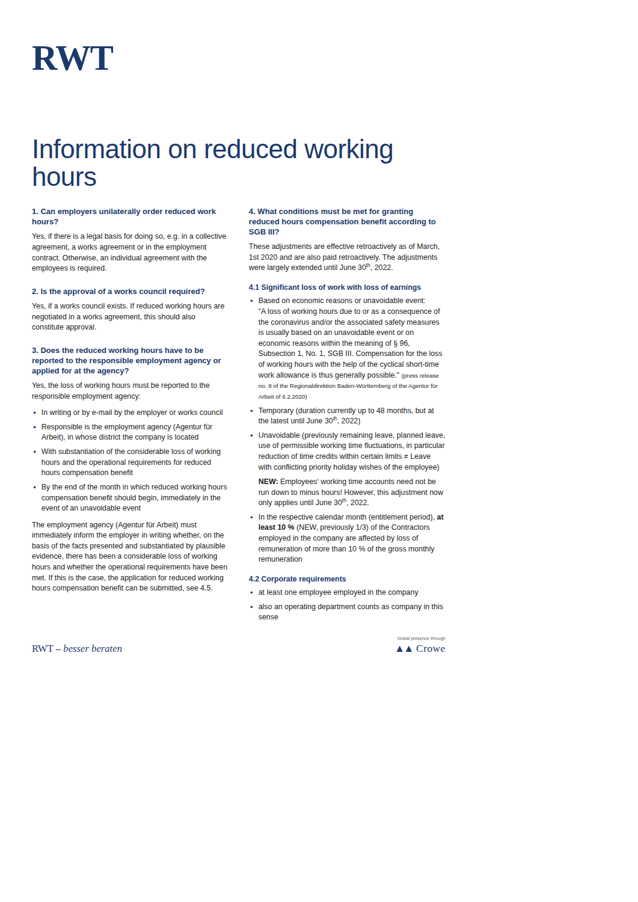RWT
Information on reduced working hours
1. Can employers unilaterally order reduced work hours?
Yes, if there is a legal basis for doing so, e.g. in a collective agreement, a works agreement or in the employment contract. Otherwise, an individual agreement with the employees is required.
2. Is the approval of a works council required?
Yes, if a works council exists. If reduced working hours are negotiated in a works agreement, this should also constitute approval.
3. Does the reduced working hours have to be reported to the responsible employment agency or applied for at the agency?
Yes, the loss of working hours must be reported to the responsible employment agency:
In writing or by e-mail by the employer or works council
Responsible is the employment agency (Agentur für Arbeit), in whose district the company is located
With substantiation of the considerable loss of working hours and the operational requirements for reduced hours compensation benefit
By the end of the month in which reduced working hours compensation benefit should begin, immediately in the event of an unavoidable event
The employment agency (Agentur für Arbeit) must immediately inform the employer in writing whether, on the basis of the facts presented and substantiated by plausible evidence, there has been a considerable loss of working hours and whether the operational requirements have been met. If this is the case, the application for reduced working hours compensation benefit can be submitted, see 4.5.
4. What conditions must be met for granting reduced hours compensation benefit according to SGB III?
These adjustments are effective retroactively as of March, 1st 2020 and are also paid retroactively. The adjustments were largely extended until June 30th, 2022.
4.1 Significant loss of work with loss of earnings
Based on economic reasons or unavoidable event:
"A loss of working hours due to or as a consequence of the coronavirus and/or the associated safety measures is usually based on an unavoidable event or on economic reasons within the meaning of § 96, Subsection 1, No. 1, SGB III. Compensation for the loss of working hours with the help of the cyclical short-time work allowance is thus generally possible." (press release no. 8 of the Regionaldirektion Baden-Württemberg of the Agentur für Arbeit of 6.2.2020)
Temporary (duration currently up to 48 months, but at the latest until June 30th, 2022)
Unavoidable (previously remaining leave, planned leave, use of permissible working time fluctuations, in particular reduction of time credits within certain limits ≠ Leave with conflicting priority holiday wishes of the employee)
NEW: Employees‘ working time accounts need not be run down to minus hours! However, this adjustment now only applies until June 30th, 2022.
In the respective calendar month (entitlement period), at least 10 % (NEW, previously 1/3) of the Contractors employed in the company are affected by loss of remuneration of more than 10 % of the gross monthly remuneration
4.2 Corporate requirements
at least one employee employed in the company
also an operating department counts as company in this sense
RWT – besser beraten
Global presence through
▲▲ Crowe